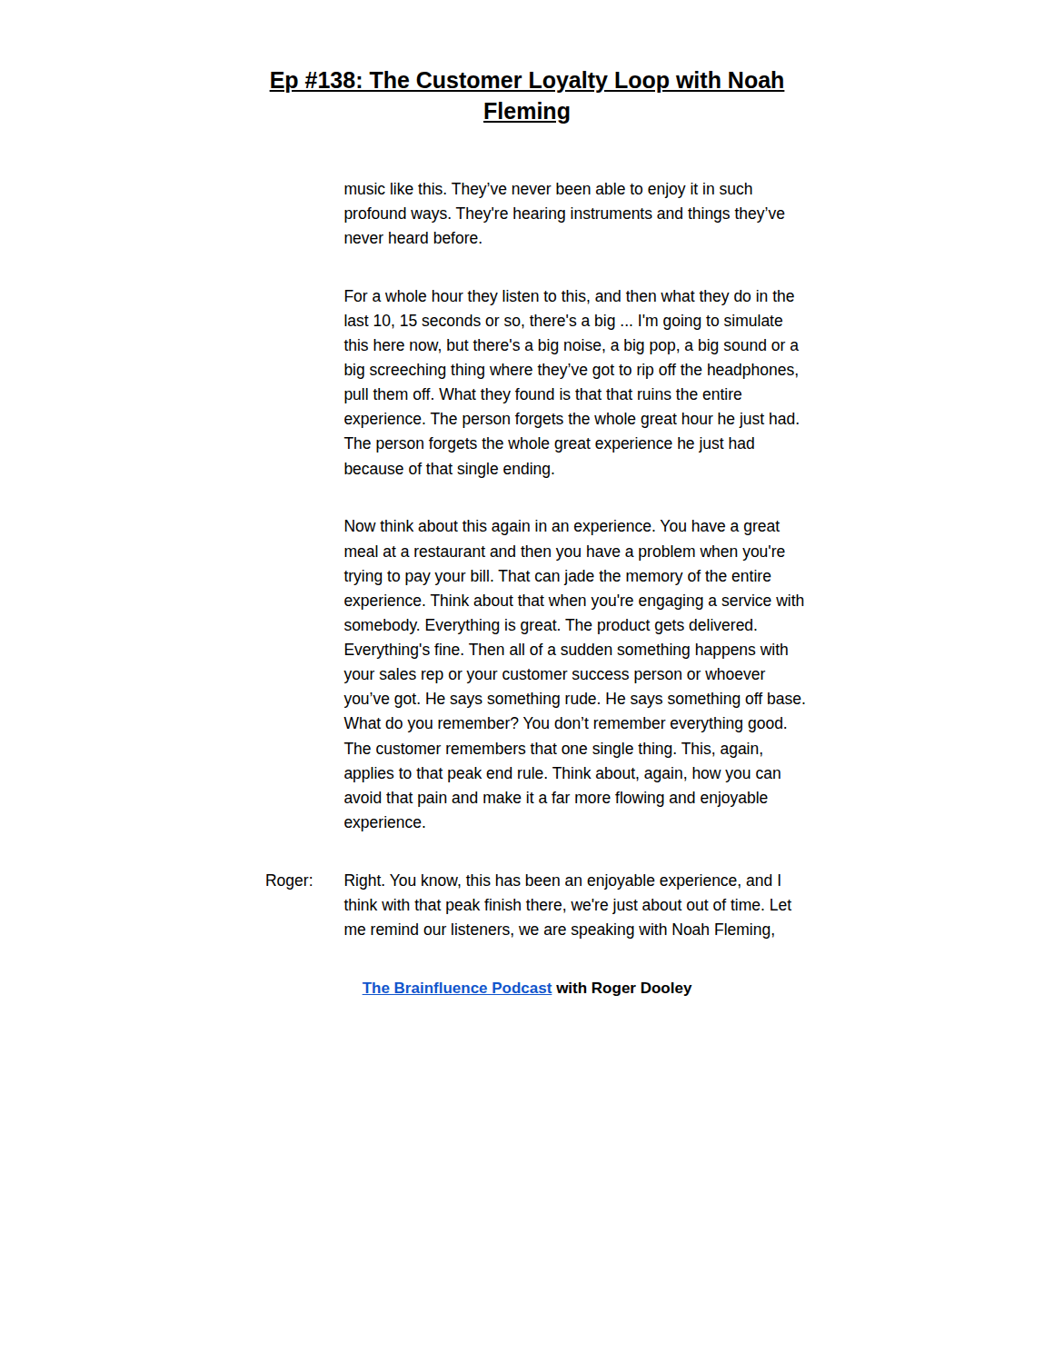Ep #138: The Customer Loyalty Loop with Noah Fleming
music like this. They’ve never been able to enjoy it in such profound ways. They're hearing instruments and things they’ve never heard before.
For a whole hour they listen to this, and then what they do in the last 10, 15 seconds or so, there's a big ... I'm going to simulate this here now, but there's a big noise, a big pop, a big sound or a big screeching thing where they’ve got to rip off the headphones, pull them off. What they found is that that ruins the entire experience. The person forgets the whole great hour he just had. The person forgets the whole great experience he just had because of that single ending.
Now think about this again in an experience. You have a great meal at a restaurant and then you have a problem when you're trying to pay your bill. That can jade the memory of the entire experience. Think about that when you're engaging a service with somebody. Everything is great. The product gets delivered. Everything's fine. Then all of a sudden something happens with your sales rep or your customer success person or whoever you’ve got. He says something rude. He says something off base. What do you remember? You don’t remember everything good. The customer remembers that one single thing. This, again, applies to that peak end rule. Think about, again, how you can avoid that pain and make it a far more flowing and enjoyable experience.
Roger:
Right. You know, this has been an enjoyable experience, and I think with that peak finish there, we're just about out of time. Let me remind our listeners, we are speaking with Noah Fleming,
The Brainfluence Podcast with Roger Dooley